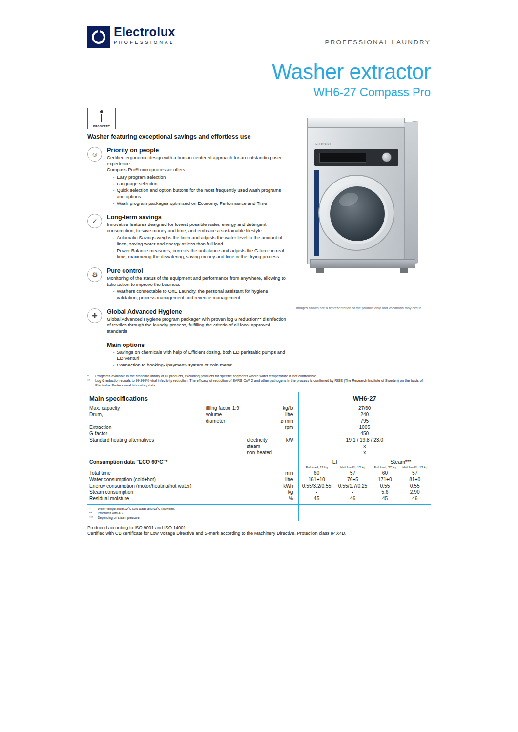Electrolux
PROFESSIONAL
PROFESSIONAL LAUNDRY
Washer extractor
WH6-27 Compass Pro
ERGOCERT
Washer featuring exceptional savings and effortless use
☺
Priority on people
Certified ergonomic design with a human-centered approach for an outstanding user experience
Compass Pro® microprocessor offers:
Easy program selection
Language selection
Quick selection and option buttons for the most frequently used wash programs and options
Wash program packages optimized on Economy, Performance and Time
✓
Long-term savings
Innovative features designed for lowest possible water, energy and detergent consumption, to save money and time, and embrace a sustainable lifestyle
Automatic Savings weighs the linen and adjusts the water level to the amount of linen, saving water and energy at less than full load
Power Balance measures, corrects the unbalance and adjusts the G force in real time, maximizing the dewatering, saving money and time in the drying process
⚙
Pure control
Monitoring of the status of the equipment and performance from anywhere, allowing to take action to improve the business
Washers connectable to OnE Laundry, the personal assistant for hygiene validation, process management and revenue management
✚
Global Advanced Hygiene
Global Advanced Hygiene program package* with proven log 6 reduction** disinfection of textiles through the laundry process, fulfilling the criteria of all local approved standards
Main options
Savings on chemicals with help of Efficient dosing, both ED peristaltic pumps and ED Venturi
Connection to booking- /payment- system or coin meter
Electrolux
Images shown are a representation of the product only and variations may occur.
*
Programs available in the standard library of all products, excluding products for specific segments where water temperature is not controllable.
**
Log 6 reduction equals to 99,999% viral infectivity reduction. The efficacy of reduction of SARS-CoV-2 and other pathogens in the process is confirmed by RISE (The Research Institute of Sweden) on the basis of Electrolux Professional laboratory data.
| Main specifications | WH6-27 |
| --- | --- |
| Max. capacity | filling factor 1:9 | | kg/lb | 27/60 |
| Drum, | volume | | litre | 240 |
| | diameter | | ø mm | 795 |
| Extraction | | | rpm | 1005 |
| G-factor | | | | 450 |
| Standard heating alternatives | | electricity | kW | 19.1 / 19.8 / 23.0 |
| | | steam | | x |
| | | non-heated | | x |
| Consumption data ”ECO 60°C”* | El | Steam*** |
| | Full load, 27 kg | Half load**, 12 kg | Full load, 27 kg | Half load**, 12 kg |
| Total time | | | min | 60 | 57 | 60 | 57 |
| Water consumption (cold+hot) | | | litre | 161+10 | 76+5 | 171+0 | 81+0 |
| Energy consumption (motor/heating/hot water) | | | kWh | 0.55/3.2/0.55 | 0.55/1.7/0.25 | 0.55 | 0.55 |
| Steam consumption | | | kg | - | - | 5.6 | 2.90 |
| Residual moisture | | | % | 45 | 46 | 45 | 46 |
| * Water temperature 15°C cold water and 65°C hot water. ** Programs with AS. *** Depending on steam pressure. | |
Produced according to ISO 9001 and ISO 14001.
Certified with CB certificate for Low Voltage Directive and S-mark according to the Machinery Directive. Protection class IP X4D.